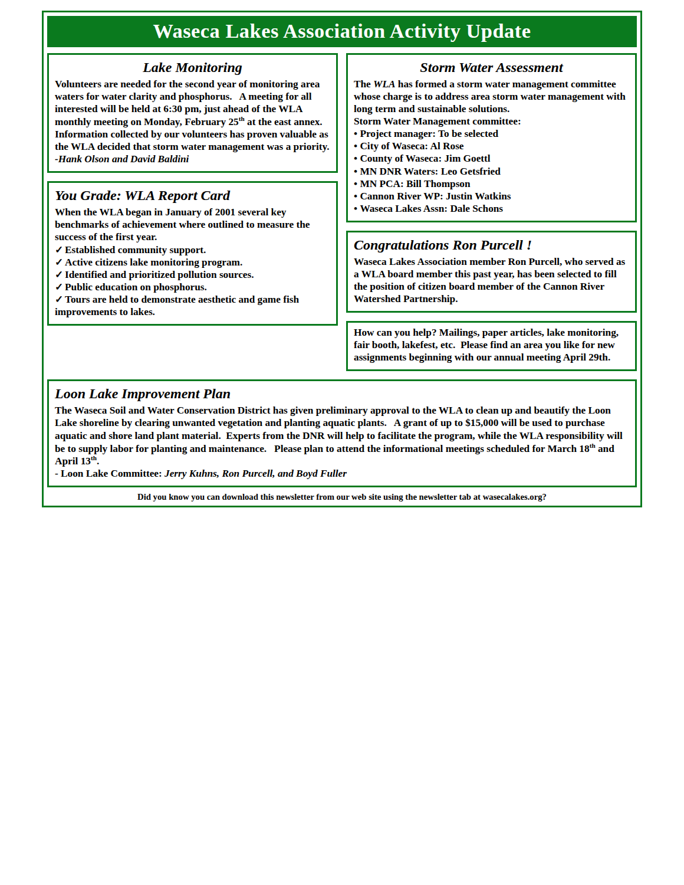Waseca Lakes Association Activity Update
Lake Monitoring
Volunteers are needed for the second year of monitoring area waters for water clarity and phosphorus. A meeting for all interested will be held at 6:30 pm, just ahead of the WLA monthly meeting on Monday, February 25th at the east annex. Information collected by our volunteers has proven valuable as the WLA decided that storm water management was a priority.
-Hank Olson and David Baldini
You Grade: WLA Report Card
When the WLA began in January of 2001 several key benchmarks of achievement where outlined to measure the success of the first year.
Established community support.
Active citizens lake monitoring program.
Identified and prioritized pollution sources.
Public education on phosphorus.
Tours are held to demonstrate aesthetic and game fish improvements to lakes.
Storm Water Assessment
The WLA has formed a storm water management committee whose charge is to address area storm water management with long term and sustainable solutions.
Storm Water Management committee:
Project manager: To be selected
City of Waseca: Al Rose
County of Waseca: Jim Goettl
MN DNR Waters: Leo Getsfried
MN PCA: Bill Thompson
Cannon River WP: Justin Watkins
Waseca Lakes Assn: Dale Schons
Congratulations Ron Purcell !
Waseca Lakes Association member Ron Purcell, who served as a WLA board member this past year, has been selected to fill the position of citizen board member of the Cannon River Watershed Partnership.
How can you help? Mailings, paper articles, lake monitoring, fair booth, lakefest, etc. Please find an area you like for new assignments beginning with our annual meeting April 29th.
Loon Lake Improvement Plan
The Waseca Soil and Water Conservation District has given preliminary approval to the WLA to clean up and beautify the Loon Lake shoreline by clearing unwanted vegetation and planting aquatic plants. A grant of up to $15,000 will be used to purchase aquatic and shore land plant material. Experts from the DNR will help to facilitate the program, while the WLA responsibility will be to supply labor for planting and maintenance. Please plan to attend the informational meetings scheduled for March 18th and April 13th.
- Loon Lake Committee: Jerry Kuhns, Ron Purcell, and Boyd Fuller
Did you know you can download this newsletter from our web site using the newsletter tab at wasecalakes.org?